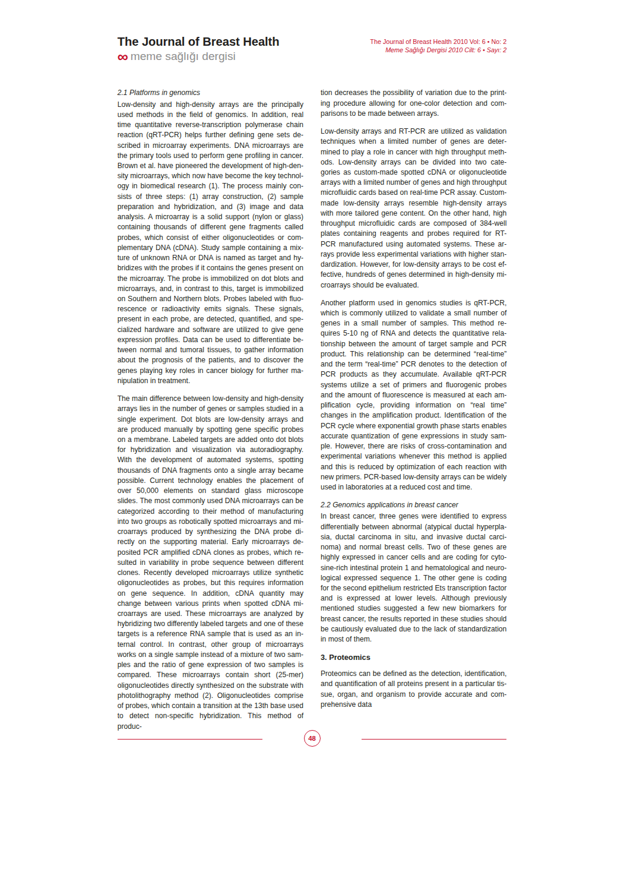The Journal of Breast Health
∞ meme sağlığı dergisi
The Journal of Breast Health 2010 Vol: 6 • No: 2
Meme Sağlığı Dergisi 2010 Cilt: 6 • Sayı: 2
2.1 Platforms in genomics
Low-density and high-density arrays are the principally used methods in the field of genomics. In addition, real time quantitative reverse-transcription polymerase chain reaction (qRT-PCR) helps further defining gene sets described in microarray experiments. DNA microarrays are the primary tools used to perform gene profiling in cancer. Brown et al. have pioneered the development of high-density microarrays, which now have become the key technology in biomedical research (1). The process mainly consists of three steps: (1) array construction, (2) sample preparation and hybridization, and (3) image and data analysis. A microarray is a solid support (nylon or glass) containing thousands of different gene fragments called probes, which consist of either oligonucleotides or complementary DNA (cDNA). Study sample containing a mixture of unknown RNA or DNA is named as target and hybridizes with the probes if it contains the genes present on the microarray. The probe is immobilized on dot blots and microarrays, and, in contrast to this, target is immobilized on Southern and Northern blots. Probes labeled with fluorescence or radioactivity emits signals. These signals, present in each probe, are detected, quantified, and specialized hardware and software are utilized to give gene expression profiles. Data can be used to differentiate between normal and tumoral tissues, to gather information about the prognosis of the patients, and to discover the genes playing key roles in cancer biology for further manipulation in treatment.
The main difference between low-density and high-density arrays lies in the number of genes or samples studied in a single experiment. Dot blots are low-density arrays and are produced manually by spotting gene specific probes on a membrane. Labeled targets are added onto dot blots for hybridization and visualization via autoradiography. With the development of automated systems, spotting thousands of DNA fragments onto a single array became possible. Current technology enables the placement of over 50,000 elements on standard glass microscope slides. The most commonly used DNA microarrays can be categorized according to their method of manufacturing into two groups as robotically spotted microarrays and microarrays produced by synthesizing the DNA probe directly on the supporting material. Early microarrays deposited PCR amplified cDNA clones as probes, which resulted in variability in probe sequence between different clones. Recently developed microarrays utilize synthetic oligonucleotides as probes, but this requires information on gene sequence. In addition, cDNA quantity may change between various prints when spotted cDNA microarrays are used. These microarrays are analyzed by hybridizing two differently labeled targets and one of these targets is a reference RNA sample that is used as an internal control. In contrast, other group of microarrays works on a single sample instead of a mixture of two samples and the ratio of gene expression of two samples is compared. These microarrays contain short (25-mer) oligonucleotides directly synthesized on the substrate with photolithography method (2). Oligonucleotides comprise of probes, which contain a transition at the 13th base used to detect non-specific hybridization. This method of produc-
tion decreases the possibility of variation due to the printing procedure allowing for one-color detection and comparisons to be made between arrays.
Low-density arrays and RT-PCR are utilized as validation techniques when a limited number of genes are determined to play a role in cancer with high throughput methods. Low-density arrays can be divided into two categories as custom-made spotted cDNA or oligonucleotide arrays with a limited number of genes and high throughput microfluidic cards based on real-time PCR assay. Custom-made low-density arrays resemble high-density arrays with more tailored gene content. On the other hand, high throughput microfluidic cards are composed of 384-well plates containing reagents and probes required for RT-PCR manufactured using automated systems. These arrays provide less experimental variations with higher standardization. However, for low-density arrays to be cost effective, hundreds of genes determined in high-density microarrays should be evaluated.
Another platform used in genomics studies is qRT-PCR, which is commonly utilized to validate a small number of genes in a small number of samples. This method requires 5-10 ng of RNA and detects the quantitative relationship between the amount of target sample and PCR product. This relationship can be determined “real-time” and the term “real-time” PCR denotes to the detection of PCR products as they accumulate. Available qRT-PCR systems utilize a set of primers and fluorogenic probes and the amount of fluorescence is measured at each amplification cycle, providing information on “real time” changes in the amplification product. Identification of the PCR cycle where exponential growth phase starts enables accurate quantization of gene expressions in study sample. However, there are risks of cross-contamination and experimental variations whenever this method is applied and this is reduced by optimization of each reaction with new primers. PCR-based low-density arrays can be widely used in laboratories at a reduced cost and time.
2.2 Genomics applications in breast cancer
In breast cancer, three genes were identified to express differentially between abnormal (atypical ductal hyperplasia, ductal carcinoma in situ, and invasive ductal carcinoma) and normal breast cells. Two of these genes are highly expressed in cancer cells and are coding for cytosine-rich intestinal protein 1 and hematological and neurological expressed sequence 1. The other gene is coding for the second epithelium restricted Ets transcription factor and is expressed at lower levels. Although previously mentioned studies suggested a few new biomarkers for breast cancer, the results reported in these studies should be cautiously evaluated due to the lack of standardization in most of them.
3. Proteomics
Proteomics can be defined as the detection, identification, and quantification of all proteins present in a particular tissue, organ, and organism to provide accurate and comprehensive data
48